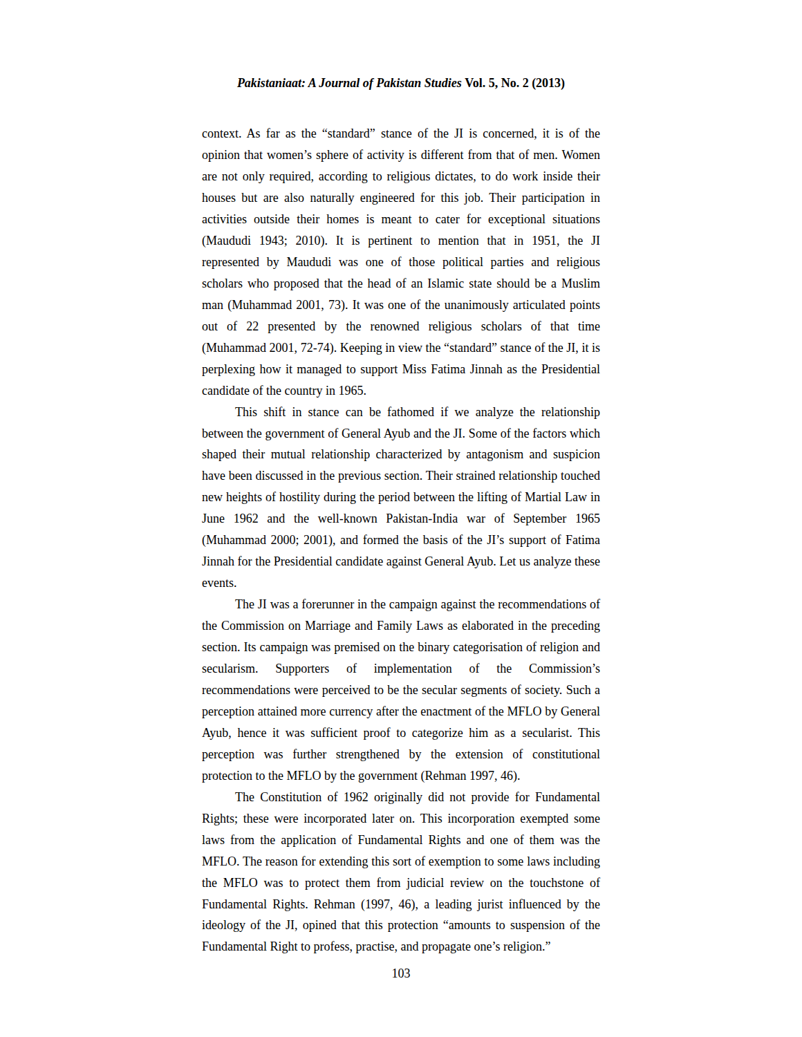Pakistaniaat: A Journal of Pakistan Studies Vol. 5, No. 2 (2013)
context. As far as the “standard” stance of the JI is concerned, it is of the opinion that women’s sphere of activity is different from that of men. Women are not only required, according to religious dictates, to do work inside their houses but are also naturally engineered for this job. Their participation in activities outside their homes is meant to cater for exceptional situations (Maududi 1943; 2010). It is pertinent to mention that in 1951, the JI represented by Maududi was one of those political parties and religious scholars who proposed that the head of an Islamic state should be a Muslim man (Muhammad 2001, 73). It was one of the unanimously articulated points out of 22 presented by the renowned religious scholars of that time (Muhammad 2001, 72-74). Keeping in view the “standard” stance of the JI, it is perplexing how it managed to support Miss Fatima Jinnah as the Presidential candidate of the country in 1965.
This shift in stance can be fathomed if we analyze the relationship between the government of General Ayub and the JI. Some of the factors which shaped their mutual relationship characterized by antagonism and suspicion have been discussed in the previous section. Their strained relationship touched new heights of hostility during the period between the lifting of Martial Law in June 1962 and the well-known Pakistan-India war of September 1965 (Muhammad 2000; 2001), and formed the basis of the JI’s support of Fatima Jinnah for the Presidential candidate against General Ayub. Let us analyze these events.
The JI was a forerunner in the campaign against the recommendations of the Commission on Marriage and Family Laws as elaborated in the preceding section. Its campaign was premised on the binary categorisation of religion and secularism. Supporters of implementation of the Commission’s recommendations were perceived to be the secular segments of society. Such a perception attained more currency after the enactment of the MFLO by General Ayub, hence it was sufficient proof to categorize him as a secularist. This perception was further strengthened by the extension of constitutional protection to the MFLO by the government (Rehman 1997, 46).
The Constitution of 1962 originally did not provide for Fundamental Rights; these were incorporated later on. This incorporation exempted some laws from the application of Fundamental Rights and one of them was the MFLO. The reason for extending this sort of exemption to some laws including the MFLO was to protect them from judicial review on the touchstone of Fundamental Rights. Rehman (1997, 46), a leading jurist influenced by the ideology of the JI, opined that this protection “amounts to suspension of the Fundamental Right to profess, practise, and propagate one’s religion.”
103